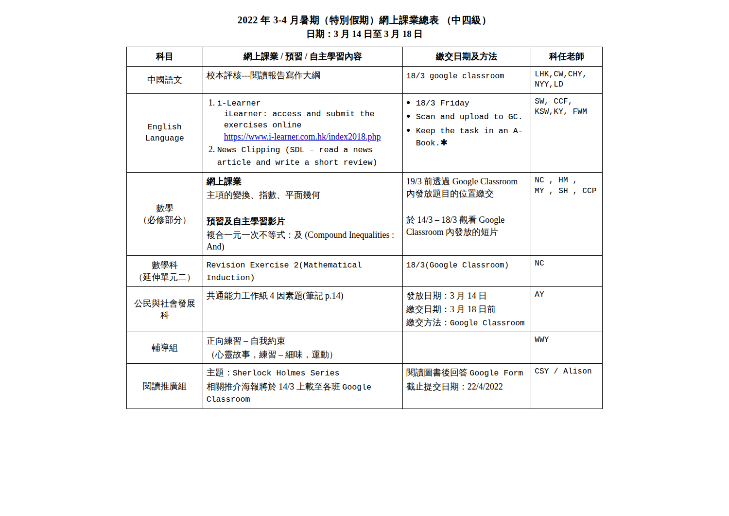2022 年 3-4 月暑期（特別假期）網上課業總表 （中四級）
日期：3 月 14 日至 3 月 18 日
| 科目 | 網上課業 / 預習 / 自主學習內容 | 繳交日期及方法 | 科任老師 |
| --- | --- | --- | --- |
| 中國語文 | 校本評核---閱讀報告寫作大綱 | 18/3 google classroom | LHK,CW,CHY, NYY,LD |
| English Language | i-Learner iLearner: access and submit the exercises online https://www.i-learner.com.hk/index2018.php News Clipping (SDL – read a news article and write a short review) | 18/3 Friday Scan and upload to GC. Keep the task in an A-Book. ✱ | SW, CCF, KSW,KY, FWM |
| 數學 （必修部分） | 網上課業 主項的變換、指數、平面幾何 預習及自主學習影片 複合一元一次不等式：及 (Compound Inequalities : And) | 19/3 前透過 Google Classroom 內發放題目的位置繳交 於 14/3 – 18/3 觀看 Google Classroom 內發放的短片 | NC , HM , MY , SH , CCP |
| 數學科 （延伸單元二） | Revision Exercise 2(Mathematical Induction) | 18/3(Google Classroom) | NC |
| 公民與社會發展科 | 共通能力工作紙 4 因素題(筆記 p.14) | 發放日期：3 月 14 日 繳交日期：3 月 18 日前 繳交方法： Google Classroom | AY |
| 輔導組 | 正向練習 – 自我約束 （心靈故事，練習 – 細味，運動） | | WWY |
| 閱讀推廣組 | 主題： Sherlock Holmes Series 相關推介海報將於 14/3 上載至各班 Google Classroom | 閱讀圖書後回答 Google Form 截止提交日期：22/4/2022 | CSY / Alison |